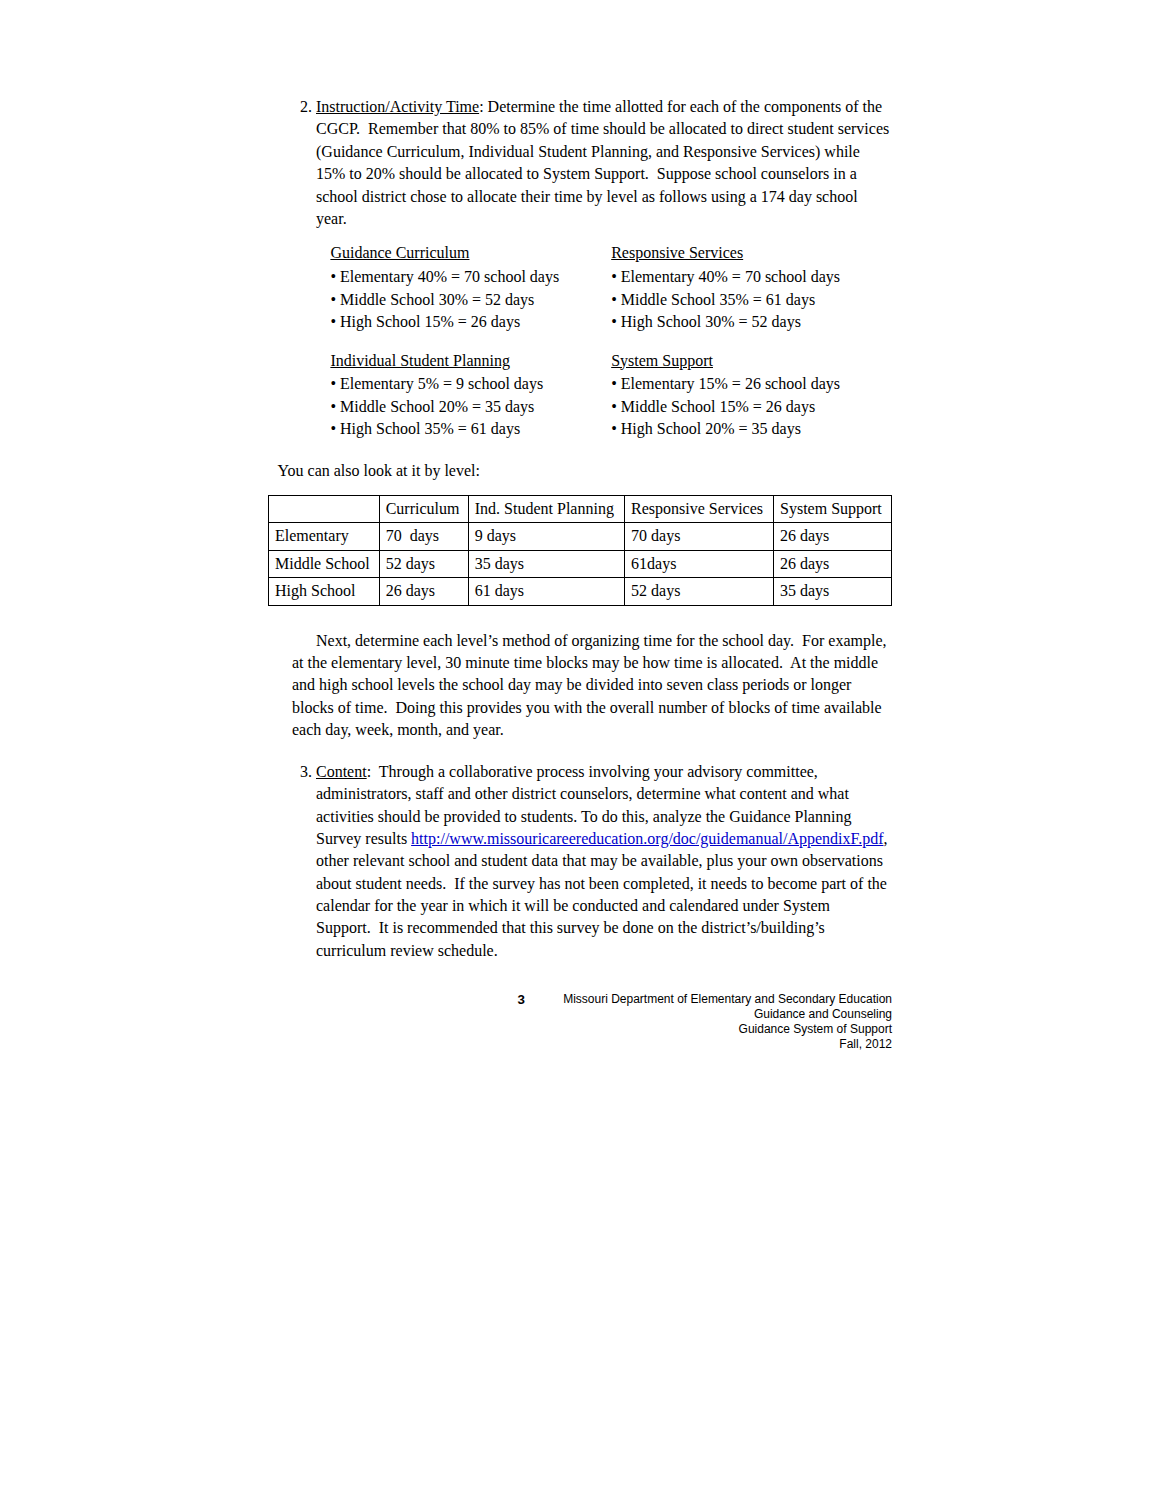Instruction/Activity Time: Determine the time allotted for each of the components of the CGCP. Remember that 80% to 85% of time should be allocated to direct student services (Guidance Curriculum, Individual Student Planning, and Responsive Services) while 15% to 20% should be allocated to System Support. Suppose school counselors in a school district chose to allocate their time by level as follows using a 174 day school year.
Guidance Curriculum
• Elementary 40% = 70 school days
• Middle School 30% = 52 days
• High School 15% = 26 days
Individual Student Planning
• Elementary 5% = 9 school days
• Middle School 20% = 35 days
• High School 35% = 61 days
Responsive Services
• Elementary 40% = 70 school days
• Middle School 35% = 61 days
• High School 30% = 52 days
System Support
• Elementary 15% = 26 school days
• Middle School 15% = 26 days
• High School 20% = 35 days
You can also look at it by level:
| | Curriculum | Ind. Student Planning | Responsive Services | System Support |
| --- | --- | --- | --- | --- |
| Elementary | 70 days | 9 days | 70 days | 26 days |
| Middle School | 52 days | 35 days | 61days | 26 days |
| High School | 26 days | 61 days | 52 days | 35 days |
Next, determine each level’s method of organizing time for the school day. For example, at the elementary level, 30 minute time blocks may be how time is allocated. At the middle and high school levels the school day may be divided into seven class periods or longer blocks of time. Doing this provides you with the overall number of blocks of time available each day, week, month, and year.
Content: Through a collaborative process involving your advisory committee, administrators, staff and other district counselors, determine what content and what activities should be provided to students. To do this, analyze the Guidance Planning Survey results http://www.missouricareereducation.org/doc/guidemanual/AppendixF.pdf, other relevant school and student data that may be available, plus your own observations about student needs. If the survey has not been completed, it needs to become part of the calendar for the year in which it will be conducted and calendared under System Support. It is recommended that this survey be done on the district’s/building’s curriculum review schedule.
3 Missouri Department of Elementary and Secondary Education
Guidance and Counseling
Guidance System of Support
Fall, 2012